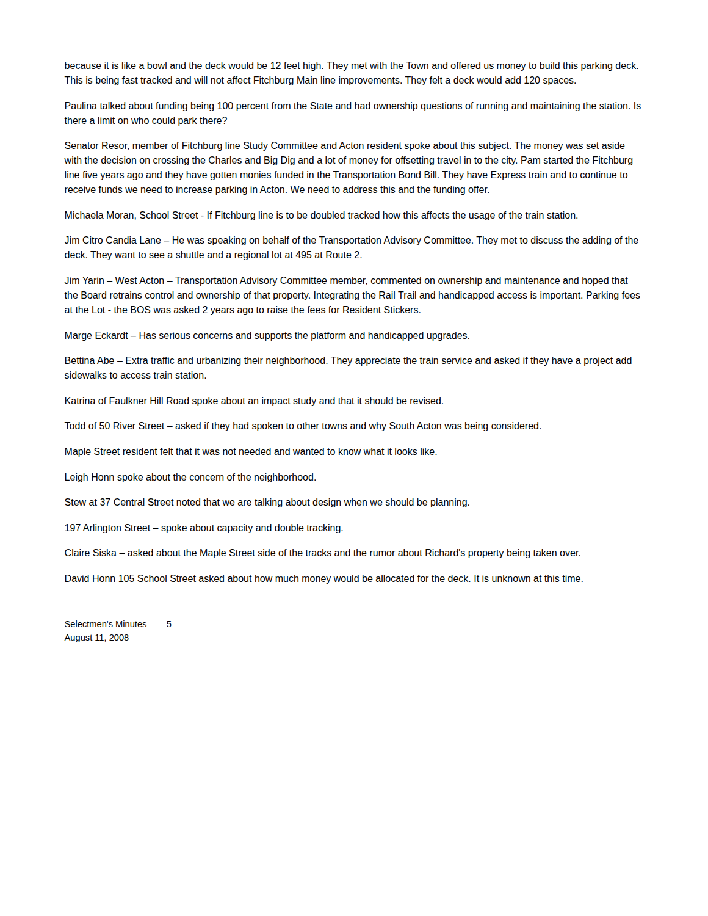because it is like a bowl and the deck would be 12 feet high. They met with the Town and offered us money to build this parking deck. This is being fast tracked and will not affect Fitchburg Main line improvements. They felt a deck would add 120 spaces.
Paulina talked about funding being 100 percent from the State and had ownership questions of running and maintaining the station. Is there a limit on who could park there?
Senator Resor, member of Fitchburg line Study Committee and Acton resident spoke about this subject. The money was set aside with the decision on crossing the Charles and Big Dig and a lot of money for offsetting travel in to the city. Pam started the Fitchburg line five years ago and they have gotten monies funded in the Transportation Bond Bill. They have Express train and to continue to receive funds we need to increase parking in Acton. We need to address this and the funding offer.
Michaela Moran, School Street - If Fitchburg line is to be doubled tracked how this affects the usage of the train station.
Jim Citro Candia Lane – He was speaking on behalf of the Transportation Advisory Committee. They met to discuss the adding of the deck. They want to see a shuttle and a regional lot at 495 at Route 2.
Jim Yarin – West Acton – Transportation Advisory Committee member, commented on ownership and maintenance and hoped that the Board retrains control and ownership of that property. Integrating the Rail Trail and handicapped access is important. Parking fees at the Lot - the BOS was asked 2 years ago to raise the fees for Resident Stickers.
Marge Eckardt – Has serious concerns and supports the platform and handicapped upgrades.
Bettina Abe – Extra traffic and urbanizing their neighborhood. They appreciate the train service and asked if they have a project add sidewalks to access train station.
Katrina of Faulkner Hill Road spoke about an impact study and that it should be revised.
Todd of 50 River Street – asked if they had spoken to other towns and why South Acton was being considered.
Maple Street resident felt that it was not needed and wanted to know what it looks like.
Leigh Honn spoke about the concern of the neighborhood.
Stew at 37 Central Street noted that we are talking about design when we should be planning.
197 Arlington Street – spoke about capacity and double tracking.
Claire Siska – asked about the Maple Street side of the tracks and the rumor about Richard's property being taken over.
David Honn 105 School Street asked about how much money would be allocated for the deck. It is unknown at this time.
Selectmen's Minutes
August 11, 2008
5